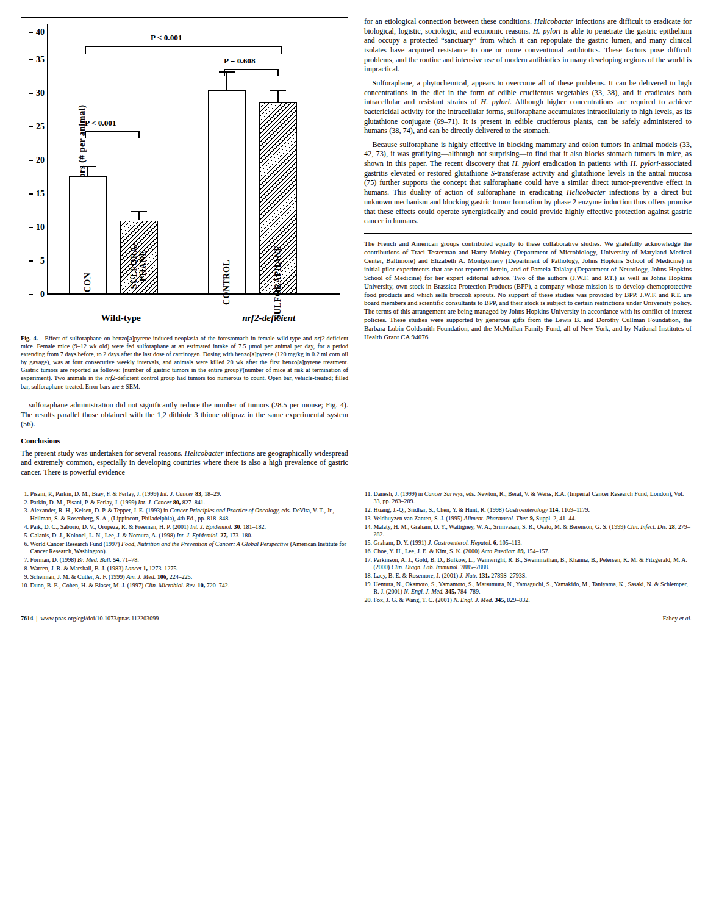Gastric Tumors (# per animal)
0
5
10
15
20
25
30
35
40
CON
SULFORA-
PHANE
CONTROL
SULFORAPHANE
P < 0.001
P < 0.001
P = 0.608
Wild-type nrf2-deficient
Fig. 4. Effect of sulforaphane on benzo[a]pyrene-induced neoplasia of the forestomach in female wild-type and nrf2-deficient mice. Female mice (9–12 wk old) were fed sulforaphane at an estimated intake of 7.5 µmol per animal per day, for a period extending from 7 days before, to 2 days after the last dose of carcinogen. Dosing with benzo[a]pyrene (120 mg/kg in 0.2 ml corn oil by gavage), was at four consecutive weekly intervals, and animals were killed 20 wk after the first benzo[a]pyrene treatment. Gastric tumors are reported as follows: (number of gastric tumors in the entire group)/(number of mice at risk at termination of experiment). Two animals in the nrf2-deficient control group had tumors too numerous to count. Open bar, vehicle-treated; filled bar, sulforaphane-treated. Error bars are ± SEM.
sulforaphane administration did not significantly reduce the number of tumors (28.5 per mouse; Fig. 4). The results parallel those obtained with the 1,2-dithiole-3-thione oltipraz in the same experimental system (56).
Conclusions
The present study was undertaken for several reasons. Helicobacter infections are geographically widespread and extremely common, especially in developing countries where there is also a high prevalence of gastric cancer. There is powerful evidence
for an etiological connection between these conditions. Helicobacter infections are difficult to eradicate for biological, logistic, sociologic, and economic reasons. H. pylori is able to penetrate the gastric epithelium and occupy a protected “sanctuary” from which it can repopulate the gastric lumen, and many clinical isolates have acquired resistance to one or more conventional antibiotics. These factors pose difficult problems, and the routine and intensive use of modern antibiotics in many developing regions of the world is impractical.
Sulforaphane, a phytochemical, appears to overcome all of these problems. It can be delivered in high concentrations in the diet in the form of edible cruciferous vegetables (33, 38), and it eradicates both intracellular and resistant strains of H. pylori. Although higher concentrations are required to achieve bactericidal activity for the intracellular forms, sulforaphane accumulates intracellularly to high levels, as its glutathione conjugate (69–71). It is present in edible cruciferous plants, can be safely administered to humans (38, 74), and can be directly delivered to the stomach.
Because sulforaphane is highly effective in blocking mammary and colon tumors in animal models (33, 42, 73), it was gratifying—although not surprising—to find that it also blocks stomach tumors in mice, as shown in this paper. The recent discovery that H. pylori eradication in patients with H. pylori-associated gastritis elevated or restored glutathione S-transferase activity and glutathione levels in the antral mucosa (75) further supports the concept that sulforaphane could have a similar direct tumor-preventive effect in humans. This duality of action of sulforaphane in eradicating Helicobacter infections by a direct but unknown mechanism and blocking gastric tumor formation by phase 2 enzyme induction thus offers promise that these effects could operate synergistically and could provide highly effective protection against gastric cancer in humans.
The French and American groups contributed equally to these collaborative studies. We gratefully acknowledge the contributions of Traci Testerman and Harry Mobley (Department of Microbiology, University of Maryland Medical Center, Baltimore) and Elizabeth A. Montgomery (Department of Pathology, Johns Hopkins School of Medicine) in initial pilot experiments that are not reported herein, and of Pamela Talalay (Department of Neurology, Johns Hopkins School of Medicine) for her expert editorial advice. Two of the authors (J.W.F. and P.T.) as well as Johns Hopkins University, own stock in Brassica Protection Products (BPP), a company whose mission is to develop chemoprotective food products and which sells broccoli sprouts. No support of these studies was provided by BPP. J.W.F. and P.T. are board members and scientific consultants to BPP, and their stock is subject to certain restrictions under University policy. The terms of this arrangement are being managed by Johns Hopkins University in accordance with its conflict of interest policies. These studies were supported by generous gifts from the Lewis B. and Dorothy Cullman Foundation, the Barbara Lubin Goldsmith Foundation, and the McMullan Family Fund, all of New York, and by National Institutes of Health Grant CA 94076.
Pisani, P., Parkin, D. M., Bray, F. & Ferlay, J. (1999) Int. J. Cancer 83, 18–29.
Parkin, D. M., Pisani, P. & Ferlay, J. (1999) Int. J. Cancer 80, 827–841.
Alexander, R. H., Kelsen, D. P. & Tepper, J. E. (1993) in Cancer Principles and Practice of Oncology, eds. DeVita, V. T., Jr., Heilman, S. & Rosenberg, S. A., (Lippincott, Philadelphia), 4th Ed., pp. 818–848.
Paik, D. C., Saborio, D. V., Oropeza, R. & Freeman, H. P. (2001) Int. J. Epidemiol. 30, 181–182.
Galanis, D. J., Kolonel, L. N., Lee, J. & Nomura, A. (1998) Int. J. Epidemiol. 27, 173–180.
World Cancer Research Fund (1997) Food, Nutrition and the Prevention of Cancer: A Global Perspective (American Institute for Cancer Research, Washington).
Forman, D. (1998) Br. Med. Bull. 54, 71–78.
Warren, J. R. & Marshall, B. J. (1983) Lancet 1, 1273–1275.
Scheiman, J. M. & Cutler, A. F. (1999) Am. J. Med. 106, 224–225.
Dunn, B. E., Cohen, H. & Blaser, M. J. (1997) Clin. Microbiol. Rev. 10, 720–742.
Danesh, J. (1999) in Cancer Surveys, eds. Newton, R., Beral, V. & Weiss, R.A. (Imperial Cancer Research Fund, London), Vol. 33, pp. 263–289.
Huang, J.-Q., Sridhar, S., Chen, Y. & Hunt, R. (1998) Gastroenterology 114, 1169–1179.
Veldhuyzen van Zanten, S. J. (1995) Aliment. Pharmacol. Ther. 9, Suppl. 2, 41–44.
Malaty, H. M., Graham, D. Y., Wattigney, W. A., Srinivasan, S. R., Osato, M. & Berenson, G. S. (1999) Clin. Infect. Dis. 28, 279–282.
Graham, D. Y. (1991) J. Gastroenterol. Hepatol. 6, 105–113.
Choe, Y. H., Lee, J. E. & Kim, S. K. (2000) Acta Paediatr. 89, 154–157.
Parkinson, A. J., Gold, B. D., Bulkow, L., Wainwright, R. B., Swaminathan, B., Khanna, B., Petersen, K. M. & Fitzgerald, M. A. (2000) Clin. Diagn. Lab. Immunol. 7885–7888.
Lacy, B. E. & Rosemore, J. (2001) J. Nutr. 131, 2789S–2793S.
Uemura, N., Okamoto, S., Yamamoto, S., Matsumura, N., Yamaguchi, S., Yamakido, M., Taniyama, K., Sasaki, N. & Schlemper, R. J. (2001) N. Engl. J. Med. 345, 784–789.
Fox, J. G. & Wang, T. C. (2001) N. Engl. J. Med. 345, 829–832.
7614 | www.pnas.org/cgi/doi/10.1073/pnas.112203099
Fahey et al.